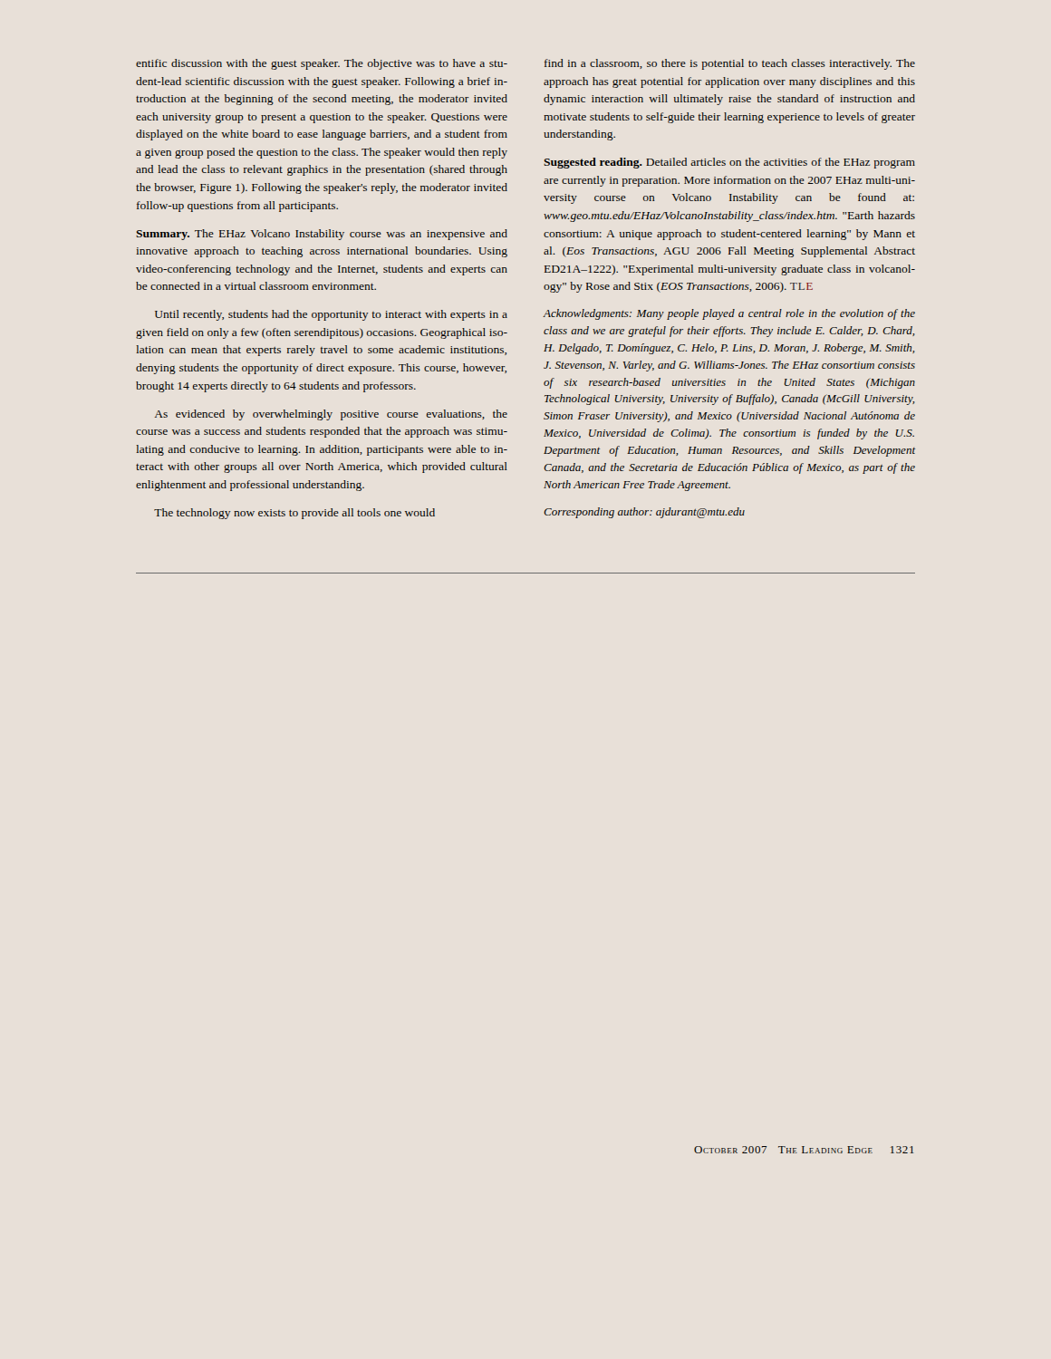entific discussion with the guest speaker. The objective was to have a student-lead scientific discussion with the guest speaker. Following a brief introduction at the beginning of the second meeting, the moderator invited each university group to present a question to the speaker. Questions were displayed on the white board to ease language barriers, and a student from a given group posed the question to the class. The speaker would then reply and lead the class to relevant graphics in the presentation (shared through the browser, Figure 1). Following the speaker's reply, the moderator invited follow-up questions from all participants.
Summary. The EHaz Volcano Instability course was an inexpensive and innovative approach to teaching across international boundaries. Using video-conferencing technology and the Internet, students and experts can be connected in a virtual classroom environment.
Until recently, students had the opportunity to interact with experts in a given field on only a few (often serendipitous) occasions. Geographical isolation can mean that experts rarely travel to some academic institutions, denying students the opportunity of direct exposure. This course, however, brought 14 experts directly to 64 students and professors.
As evidenced by overwhelmingly positive course evaluations, the course was a success and students responded that the approach was stimulating and conducive to learning. In addition, participants were able to interact with other groups all over North America, which provided cultural enlightenment and professional understanding.
The technology now exists to provide all tools one would
find in a classroom, so there is potential to teach classes interactively. The approach has great potential for application over many disciplines and this dynamic interaction will ultimately raise the standard of instruction and motivate students to self-guide their learning experience to levels of greater understanding.
Suggested reading. Detailed articles on the activities of the EHaz program are currently in preparation. More information on the 2007 EHaz multi-university course on Volcano Instability can be found at: www.geo.mtu.edu/EHaz/VolcanoInstability_class/index.htm. "Earth hazards consortium: A unique approach to student-centered learning" by Mann et al. (Eos Transactions, AGU 2006 Fall Meeting Supplemental Abstract ED21A–1222). "Experimental multi-university graduate class in volcanology" by Rose and Stix (EOS Transactions, 2006). TLE
Acknowledgments: Many people played a central role in the evolution of the class and we are grateful for their efforts. They include E. Calder, D. Chard, H. Delgado, T. Domínguez, C. Helo, P. Lins, D. Moran, J. Roberge, M. Smith, J. Stevenson, N. Varley, and G. Williams-Jones. The EHaz consortium consists of six research-based universities in the United States (Michigan Technological University, University of Buffalo), Canada (McGill University, Simon Fraser University), and Mexico (Universidad Nacional Autónoma de Mexico, Universidad de Colima). The consortium is funded by the U.S. Department of Education, Human Resources, and Skills Development Canada, and the Secretaria de Educación Pública of Mexico, as part of the North American Free Trade Agreement.
Corresponding author: ajdurant@mtu.edu
October 2007 The Leading Edge1321